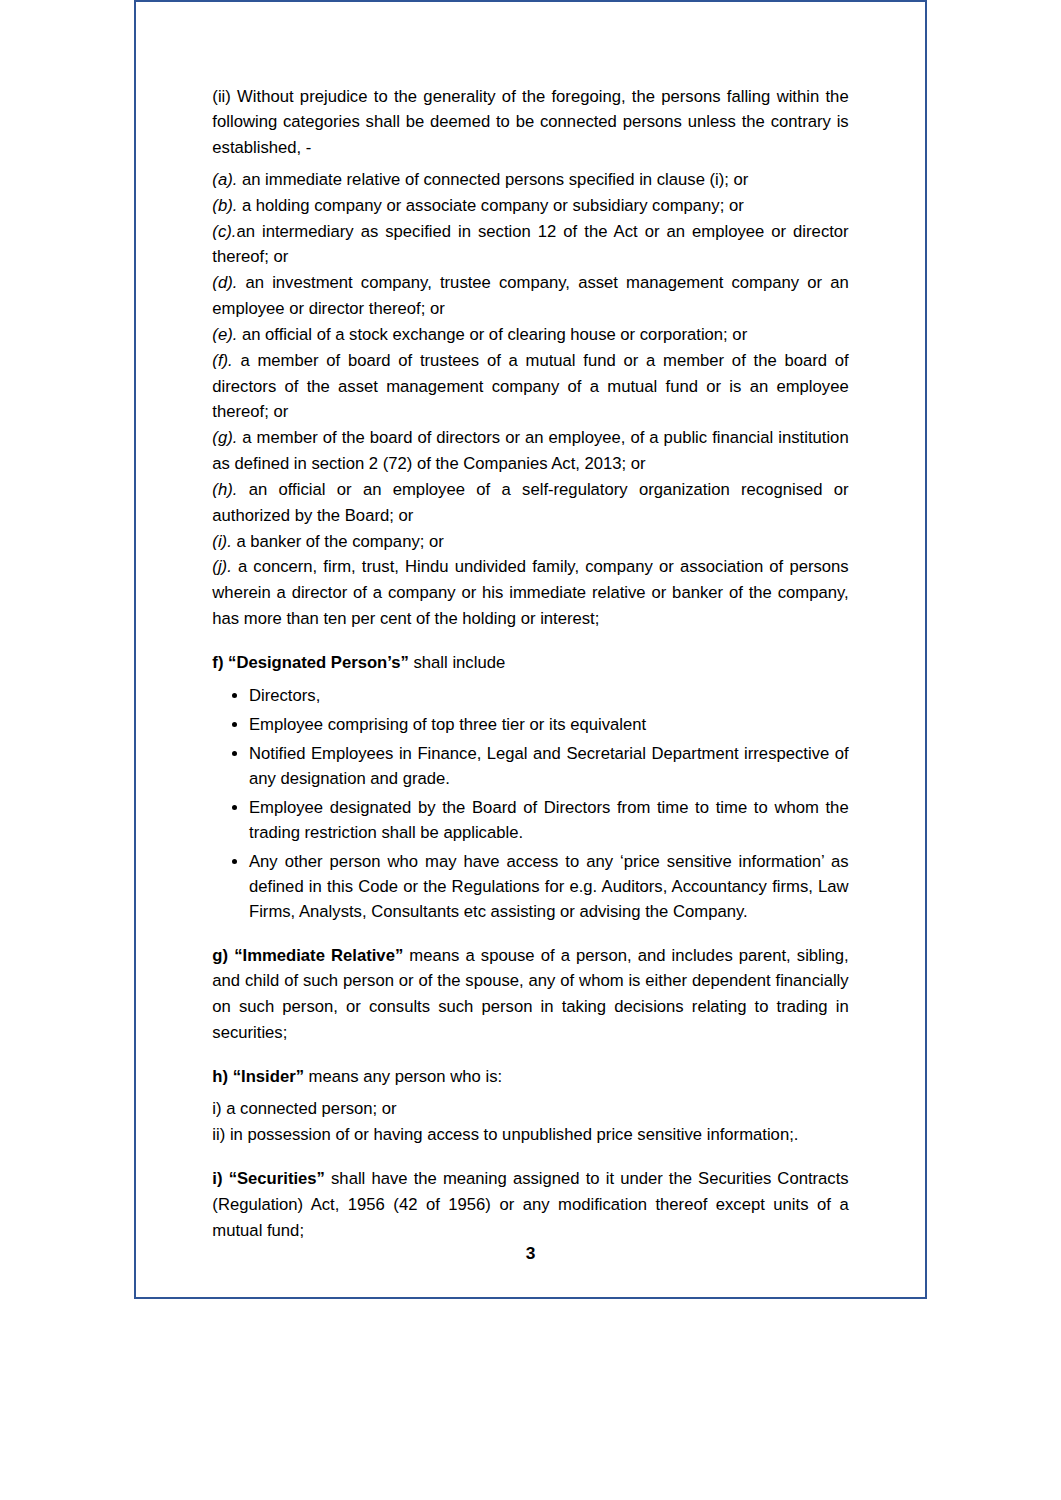(ii) Without prejudice to the generality of the foregoing, the persons falling within the following categories shall be deemed to be connected persons unless the contrary is established, -
(a). an immediate relative of connected persons specified in clause (i); or
(b). a holding company or associate company or subsidiary company; or
(c). an intermediary as specified in section 12 of the Act or an employee or director thereof; or
(d). an investment company, trustee company, asset management company or an employee or director thereof; or
(e). an official of a stock exchange or of clearing house or corporation; or
(f). a member of board of trustees of a mutual fund or a member of the board of directors of the asset management company of a mutual fund or is an employee thereof; or
(g). a member of the board of directors or an employee, of a public financial institution as defined in section 2 (72) of the Companies Act, 2013; or
(h). an official or an employee of a self-regulatory organization recognised or authorized by the Board; or
(i). a banker of the company; or
(j). a concern, firm, trust, Hindu undivided family, company or association of persons wherein a director of a company or his immediate relative or banker of the company, has more than ten per cent of the holding or interest;
f) “Designated Person’s” shall include
Directors,
Employee comprising of top three tier or its equivalent
Notified Employees in Finance, Legal and Secretarial Department irrespective of any designation and grade.
Employee designated by the Board of Directors from time to time to whom the trading restriction shall be applicable.
Any other person who may have access to any ‘price sensitive information’ as defined in this Code or the Regulations for e.g. Auditors, Accountancy firms, Law Firms, Analysts, Consultants etc assisting or advising the Company.
g) “Immediate Relative” means a spouse of a person, and includes parent, sibling, and child of such person or of the spouse, any of whom is either dependent financially on such person, or consults such person in taking decisions relating to trading in securities;
h) “Insider” means any person who is:
i) a connected person; or
ii) in possession of or having access to unpublished price sensitive information;.
i) “Securities” shall have the meaning assigned to it under the Securities Contracts (Regulation) Act, 1956 (42 of 1956) or any modification thereof except units of a mutual fund;
3